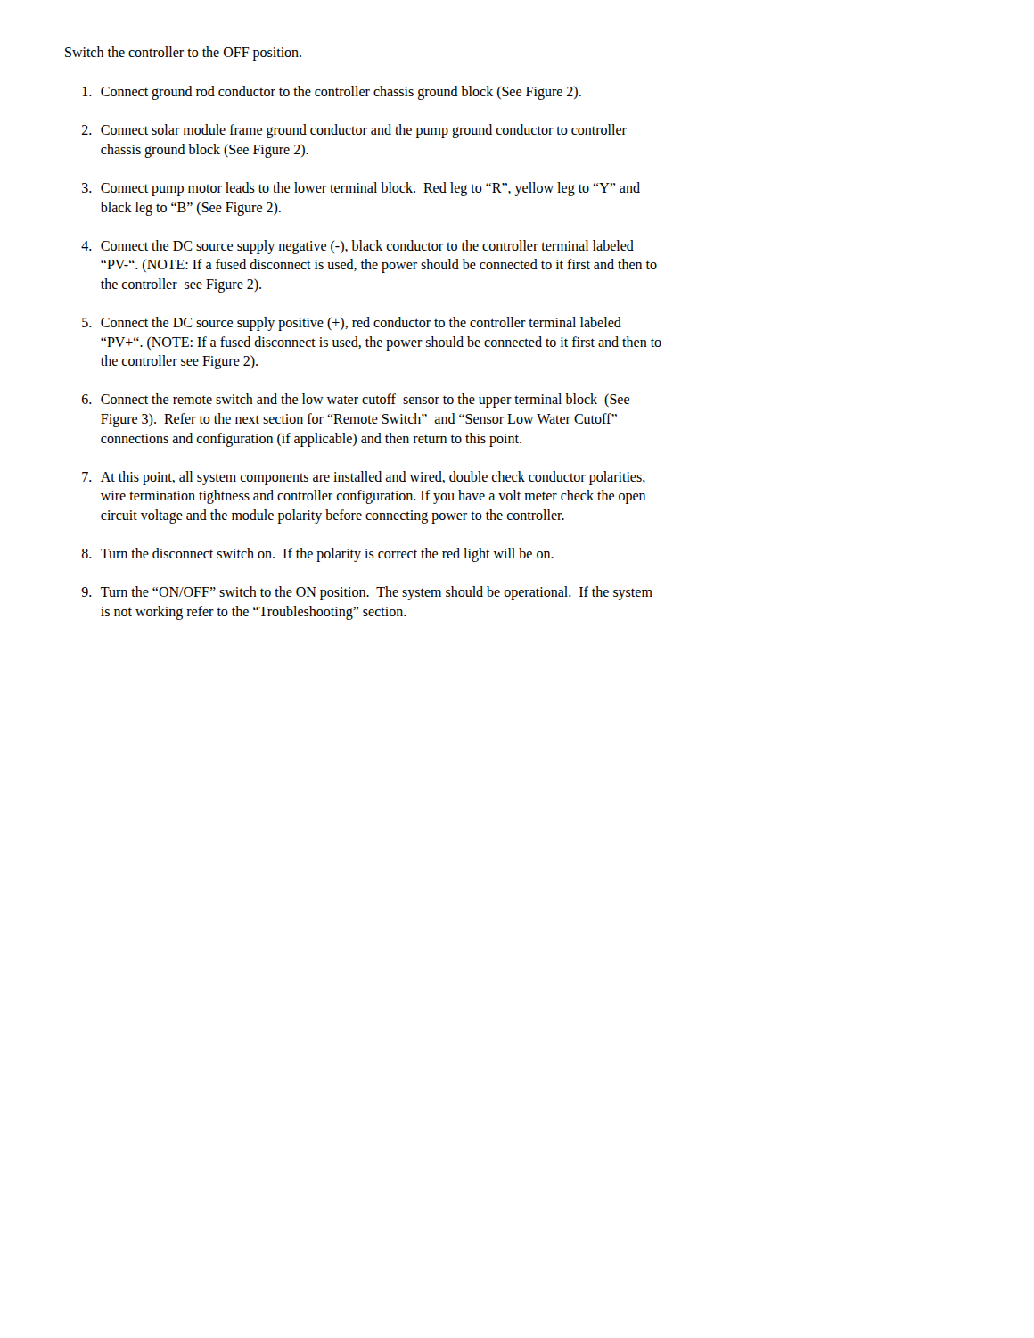Switch the controller to the OFF position.
Connect ground rod conductor to the controller chassis ground block (See Figure 2).
Connect solar module frame ground conductor and the pump ground conductor to controller chassis ground block (See Figure 2).
Connect pump motor leads to the lower terminal block. Red leg to “R”, yellow leg to “Y” and black leg to “B” (See Figure 2).
Connect the DC source supply negative (-), black conductor to the controller terminal labeled “PV-“. (NOTE: If a fused disconnect is used, the power should be connected to it first and then to the controller see Figure 2).
Connect the DC source supply positive (+), red conductor to the controller terminal labeled “PV+“. (NOTE: If a fused disconnect is used, the power should be connected to it first and then to the controller see Figure 2).
Connect the remote switch and the low water cutoff sensor to the upper terminal block (See Figure 3). Refer to the next section for “Remote Switch” and “Sensor Low Water Cutoff” connections and configuration (if applicable) and then return to this point.
At this point, all system components are installed and wired, double check conductor polarities, wire termination tightness and controller configuration. If you have a volt meter check the open circuit voltage and the module polarity before connecting power to the controller.
Turn the disconnect switch on. If the polarity is correct the red light will be on.
Turn the “ON/OFF” switch to the ON position. The system should be operational. If the system is not working refer to the “Troubleshooting” section.